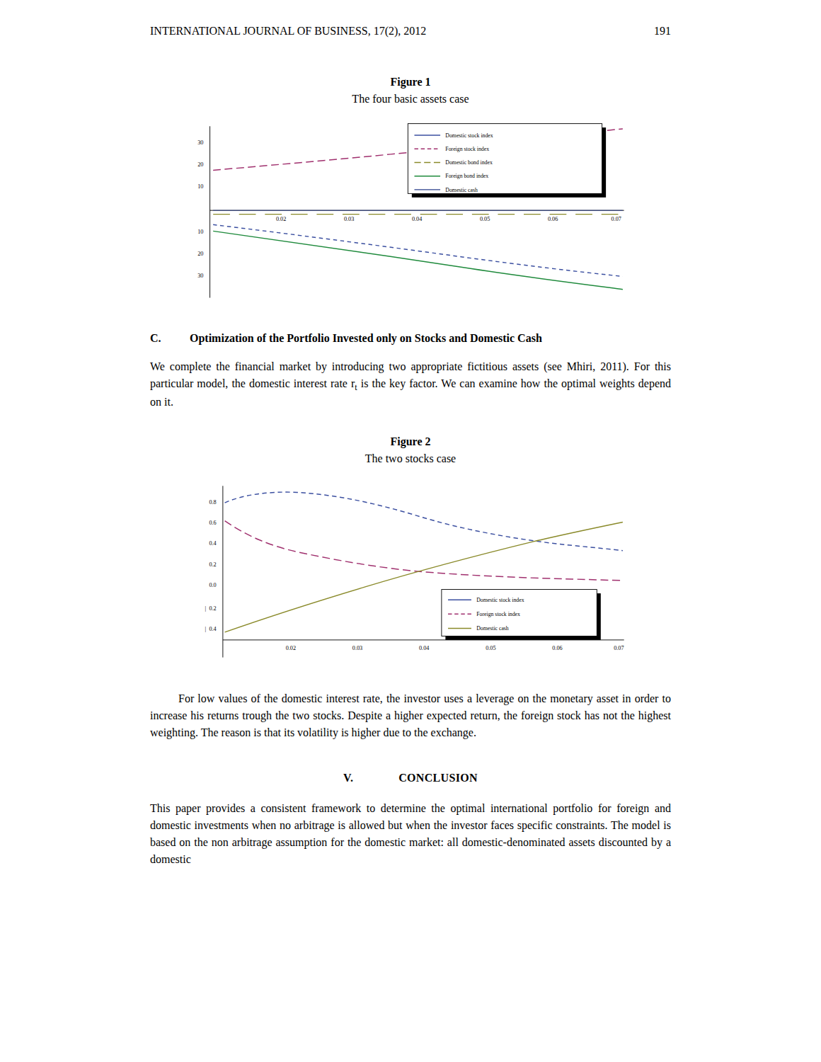International Journal of Business, 17(2), 2012 191
Figure 1 The four basic assets case
30 20 10 10 20 30 0.02 0.03 0.04 0.05 0.06 0.07 Domestic stock index Foreign stock index Domestic bond index Foreign bond index Domestic cash
C. Optimization of the Portfolio Invested only on Stocks and Domestic Cash
We complete the financial market by introducing two appropriate fictitious assets (see Mhiri, 2011). For this particular model, the domestic interest rate rt is the key factor. We can examine how the optimal weights depend on it.
Figure 2 The two stocks case
0.8 0.6 0.4 0.2 0.0 0.2 0.4 | | 0.02 0.03 0.04 0.05 0.06 0.07 Domestic stock index Foreign stock index Domestic cash
For low values of the domestic interest rate, the investor uses a leverage on the monetary asset in order to increase his returns trough the two stocks. Despite a higher expected return, the foreign stock has not the highest weighting. The reason is that its volatility is higher due to the exchange.
V. CONCLUSION
This paper provides a consistent framework to determine the optimal international portfolio for foreign and domestic investments when no arbitrage is allowed but when the investor faces specific constraints. The model is based on the non arbitrage assumption for the domestic market: all domestic-denominated assets discounted by a domestic